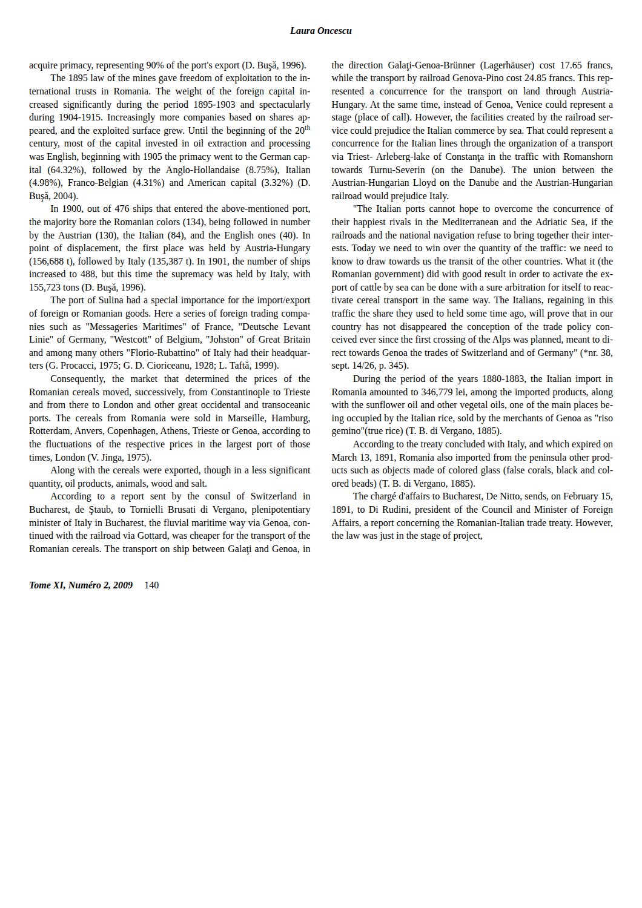Laura Oncescu
acquire primacy, representing 90% of the port's export (D. Buşă, 1996).
The 1895 law of the mines gave freedom of exploitation to the international trusts in Romania. The weight of the foreign capital increased significantly during the period 1895-1903 and spectacularly during 1904-1915. Increasingly more companies based on shares appeared, and the exploited surface grew. Until the beginning of the 20th century, most of the capital invested in oil extraction and processing was English, beginning with 1905 the primacy went to the German capital (64.32%), followed by the Anglo-Hollandaise (8.75%), Italian (4.98%), Franco-Belgian (4.31%) and American capital (3.32%) (D. Buşă, 2004).
In 1900, out of 476 ships that entered the above-mentioned port, the majority bore the Romanian colors (134), being followed in number by the Austrian (130), the Italian (84), and the English ones (40). In point of displacement, the first place was held by Austria-Hungary (156,688 t), followed by Italy (135,387 t). In 1901, the number of ships increased to 488, but this time the supremacy was held by Italy, with 155,723 tons (D. Buşă, 1996).
The port of Sulina had a special importance for the import/export of foreign or Romanian goods. Here a series of foreign trading companies such as "Messageries Maritimes" of France, "Deutsche Levant Linie" of Germany, "Westcott" of Belgium, "Johston" of Great Britain and among many others "Florio-Rubattino" of Italy had their headquarters (G. Procacci, 1975; G. D. Cioriceanu, 1928; L. Taftă, 1999).
Consequently, the market that determined the prices of the Romanian cereals moved, successively, from Constantinople to Trieste and from there to London and other great occidental and transoceanic ports. The cereals from Romania were sold in Marseille, Hamburg, Rotterdam, Anvers, Copenhagen, Athens, Trieste or Genoa, according to the fluctuations of the respective prices in the largest port of those times, London (V. Jinga, 1975).
Along with the cereals were exported, though in a less significant quantity, oil products, animals, wood and salt.
According to a report sent by the consul of Switzerland in Bucharest, de Ştaub, to Tornielli Brusati di Vergano, plenipotentiary minister of Italy in Bucharest, the fluvial maritime way via Genoa, continued with the railroad via Gottard, was cheaper for the transport of the Romanian cereals. The transport on ship between Galaţi and Genoa, in the direction Galaţi-Genoa-Brünner (Lagerhäuser) cost 17.65 francs, while the transport by railroad Genova-Pino cost 24.85 francs. This represented a concurrence for the transport on land through Austria-Hungary. At the same time, instead of Genoa, Venice could represent a stage (place of call). However, the facilities created by the railroad service could prejudice the Italian commerce by sea. That could represent a concurrence for the Italian lines through the organization of a transport via Triest- Arleberg-lake of Constanţa in the traffic with Romanshorn towards Turnu-Severin (on the Danube). The union between the Austrian-Hungarian Lloyd on the Danube and the Austrian-Hungarian railroad would prejudice Italy.
"The Italian ports cannot hope to overcome the concurrence of their happiest rivals in the Mediterranean and the Adriatic Sea, if the railroads and the national navigation refuse to bring together their interests. Today we need to win over the quantity of the traffic: we need to know to draw towards us the transit of the other countries. What it (the Romanian government) did with good result in order to activate the export of cattle by sea can be done with a sure arbitration for itself to reactivate cereal transport in the same way. The Italians, regaining in this traffic the share they used to held some time ago, will prove that in our country has not disappeared the conception of the trade policy conceived ever since the first crossing of the Alps was planned, meant to direct towards Genoa the trades of Switzerland and of Germany" (*nr. 38, sept. 14/26, p. 345).
During the period of the years 1880-1883, the Italian import in Romania amounted to 346,779 lei, among the imported products, along with the sunflower oil and other vegetal oils, one of the main places being occupied by the Italian rice, sold by the merchants of Genoa as "riso gemino"(true rice) (T. B. di Vergano, 1885).
According to the treaty concluded with Italy, and which expired on March 13, 1891, Romania also imported from the peninsula other products such as objects made of colored glass (false corals, black and colored beads) (T. B. di Vergano, 1885).
The chargé d'affairs to Bucharest, De Nitto, sends, on February 15, 1891, to Di Rudini, president of the Council and Minister of Foreign Affairs, a report concerning the Romanian-Italian trade treaty. However, the law was just in the stage of project,
Tome XI, Numéro 2, 2009 140